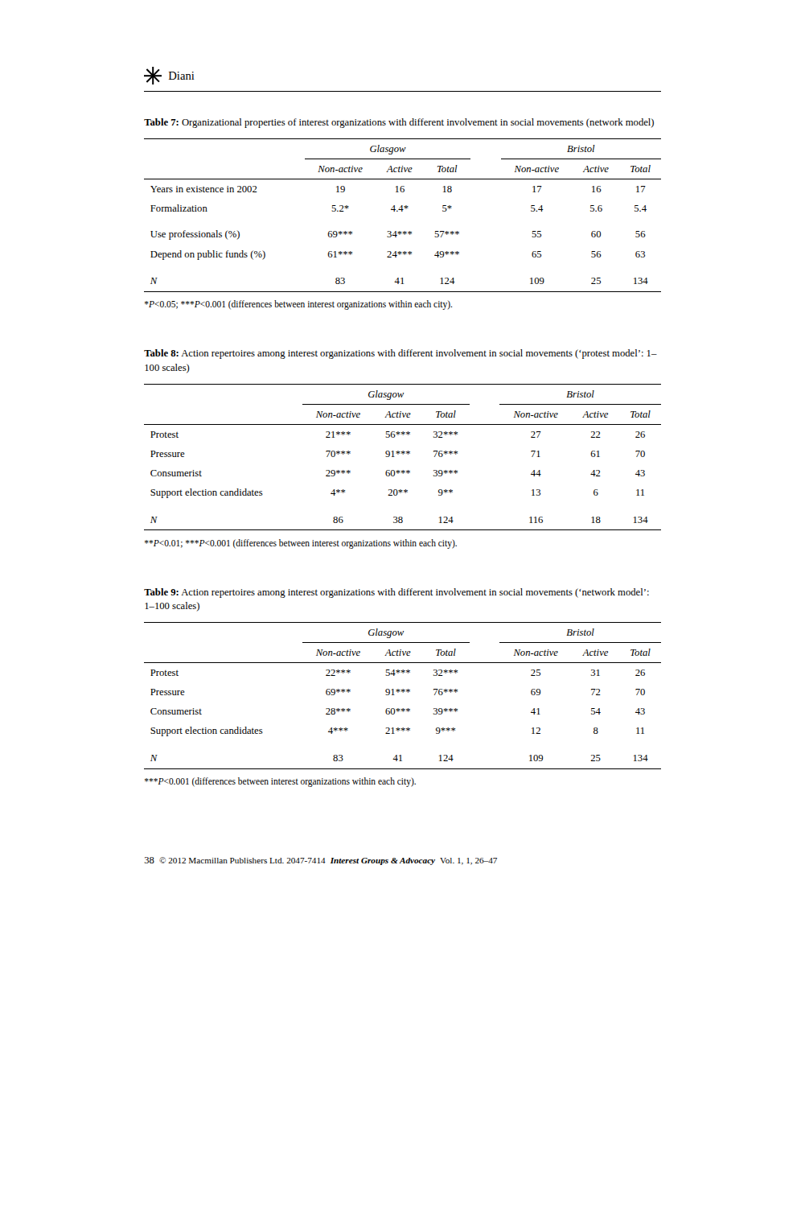Diani
Table 7: Organizational properties of interest organizations with different involvement in social movements (network model)
| | Glasgow | | Bristol |
| --- | --- | --- | --- |
| | Non-active | Active | Total | | Non-active | Active | Total |
| Years in existence in 2002 | 19 | 16 | 18 | | 17 | 16 | 17 |
| Formalization | 5.2* | 4.4* | 5* | | 5.4 | 5.6 | 5.4 |
| Use professionals (%) | 69*** | 34*** | 57*** | | 55 | 60 | 56 |
| Depend on public funds (%) | 61*** | 24*** | 49*** | | 65 | 56 | 63 |
| N | 83 | 41 | 124 | | 109 | 25 | 134 |
*P<0.05; ***P<0.001 (differences between interest organizations within each city).
Table 8: Action repertoires among interest organizations with different involvement in social movements (‘protest model’: 1–100 scales)
| | Glasgow | | Bristol |
| --- | --- | --- | --- |
| | Non-active | Active | Total | | Non-active | Active | Total |
| Protest | 21*** | 56*** | 32*** | | 27 | 22 | 26 |
| Pressure | 70*** | 91*** | 76*** | | 71 | 61 | 70 |
| Consumerist | 29*** | 60*** | 39*** | | 44 | 42 | 43 |
| Support election candidates | 4** | 20** | 9** | | 13 | 6 | 11 |
| N | 86 | 38 | 124 | | 116 | 18 | 134 |
**P<0.01; ***P<0.001 (differences between interest organizations within each city).
Table 9: Action repertoires among interest organizations with different involvement in social movements (‘network model’: 1–100 scales)
| | Glasgow | | Bristol |
| --- | --- | --- | --- |
| | Non-active | Active | Total | | Non-active | Active | Total |
| Protest | 22*** | 54*** | 32*** | | 25 | 31 | 26 |
| Pressure | 69*** | 91*** | 76*** | | 69 | 72 | 70 |
| Consumerist | 28*** | 60*** | 39*** | | 41 | 54 | 43 |
| Support election candidates | 4*** | 21*** | 9*** | | 12 | 8 | 11 |
| N | 83 | 41 | 124 | | 109 | 25 | 134 |
***P<0.001 (differences between interest organizations within each city).
38 © 2012 Macmillan Publishers Ltd. 2047-7414 Interest Groups & Advocacy Vol. 1, 1, 26–47